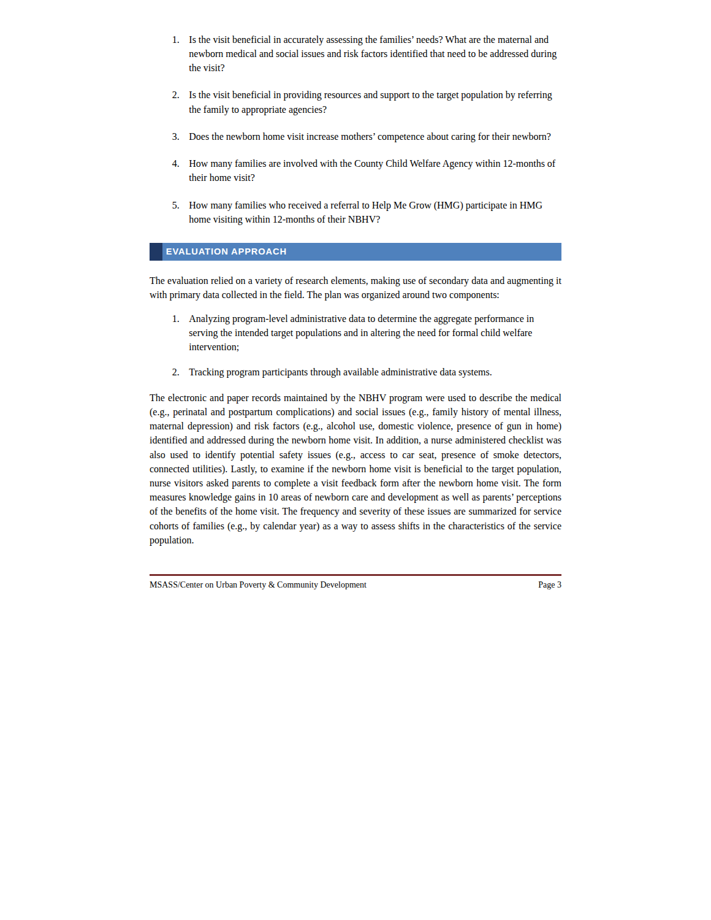Is the visit beneficial in accurately assessing the families’ needs? What are the maternal and newborn medical and social issues and risk factors identified that need to be addressed during the visit?
Is the visit beneficial in providing resources and support to the target population by referring the family to appropriate agencies?
Does the newborn home visit increase mothers’ competence about caring for their newborn?
How many families are involved with the County Child Welfare Agency within 12-months of their home visit?
How many families who received a referral to Help Me Grow (HMG) participate in HMG home visiting within 12-months of their NBHV?
Evaluation Approach
The evaluation relied on a variety of research elements, making use of secondary data and augmenting it with primary data collected in the field. The plan was organized around two components:
Analyzing program-level administrative data to determine the aggregate performance in serving the intended target populations and in altering the need for formal child welfare intervention;
Tracking program participants through available administrative data systems.
The electronic and paper records maintained by the NBHV program were used to describe the medical (e.g., perinatal and postpartum complications) and social issues (e.g., family history of mental illness, maternal depression) and risk factors (e.g., alcohol use, domestic violence, presence of gun in home) identified and addressed during the newborn home visit. In addition, a nurse administered checklist was also used to identify potential safety issues (e.g., access to car seat, presence of smoke detectors, connected utilities). Lastly, to examine if the newborn home visit is beneficial to the target population, nurse visitors asked parents to complete a visit feedback form after the newborn home visit. The form measures knowledge gains in 10 areas of newborn care and development as well as parents’ perceptions of the benefits of the home visit. The frequency and severity of these issues are summarized for service cohorts of families (e.g., by calendar year) as a way to assess shifts in the characteristics of the service population.
MSASS/Center on Urban Poverty & Community Development Page 3